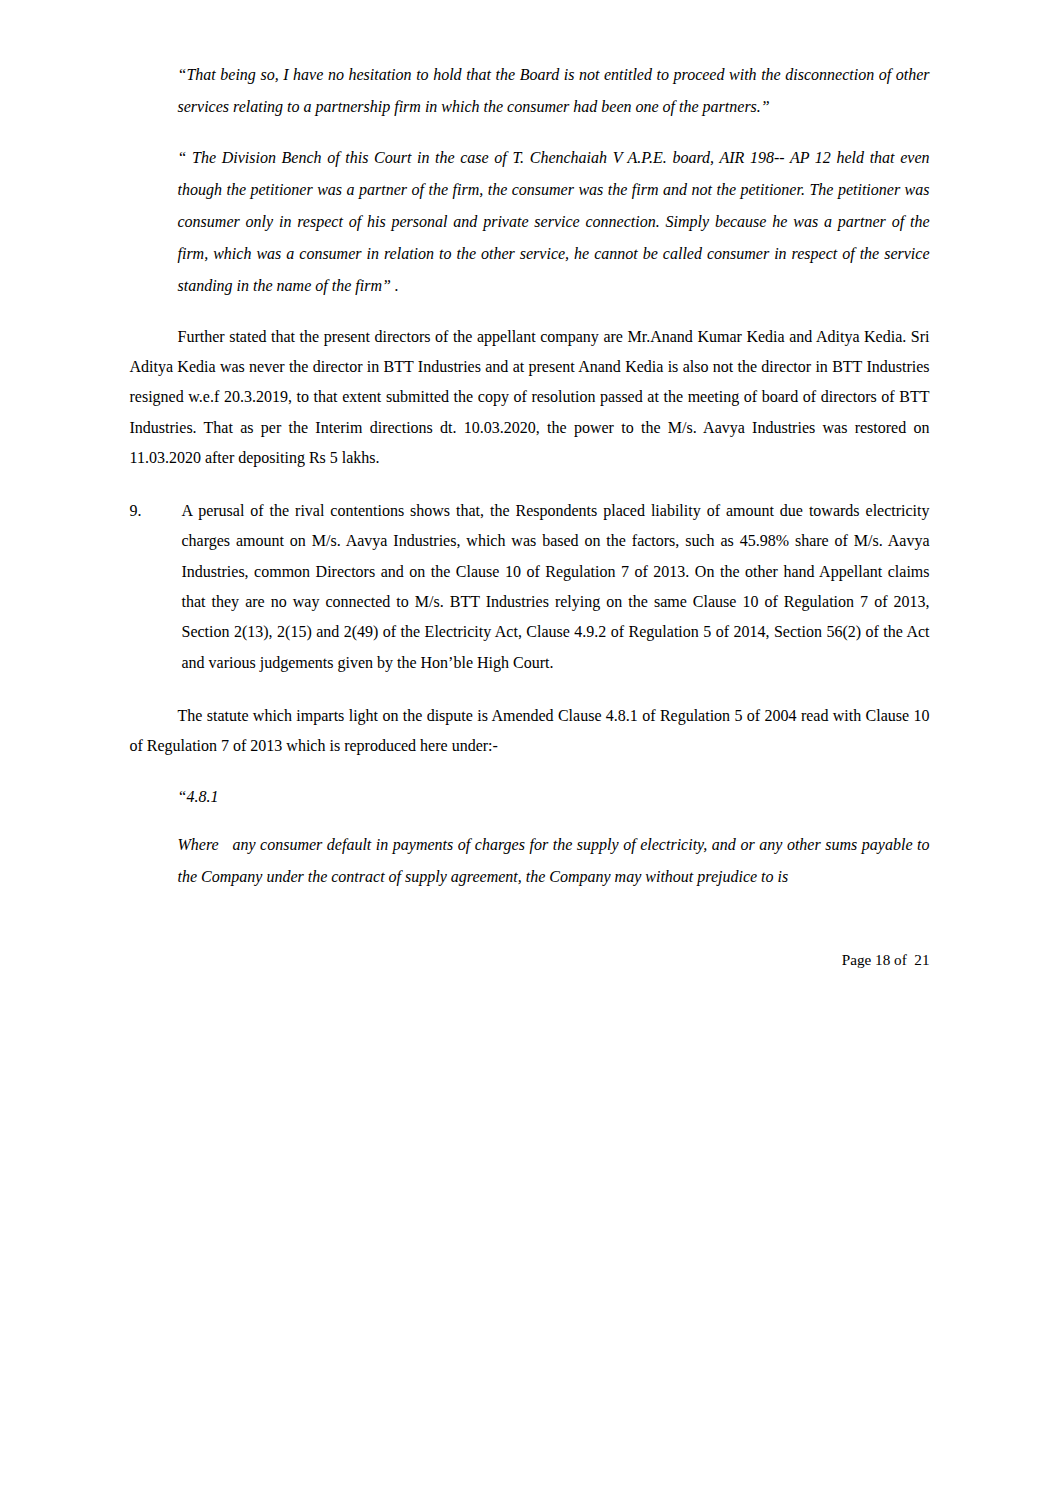“That being so, I have no hesitation to hold that the Board is not entitled to proceed with the disconnection of other services relating to a partnership firm in which the consumer had been one of the partners.”
“ The Division Bench of this Court in the case of T. Chenchaiah V A.P.E. board, AIR 198-- AP 12 held that even though the petitioner was a partner of the firm, the consumer was the firm and not the petitioner. The petitioner was consumer only in respect of his personal and private service connection. Simply because he was a partner of the firm, which was a consumer in relation to the other service, he cannot be called consumer in respect of the service standing in the name of the firm” .
Further stated that the present directors of the appellant company are Mr.Anand Kumar Kedia and Aditya Kedia. Sri Aditya Kedia was never the director in BTT Industries and at present Anand Kedia is also not the director in BTT Industries resigned w.e.f 20.3.2019, to that extent submitted the copy of resolution passed at the meeting of board of directors of BTT Industries. That as per the Interim directions dt. 10.03.2020, the power to the M/s. Aavya Industries was restored on 11.03.2020 after depositing Rs 5 lakhs.
9.
A perusal of the rival contentions shows that, the Respondents placed liability of amount due towards electricity charges amount on M/s. Aavya Industries, which was based on the factors, such as 45.98% share of M/s. Aavya Industries, common Directors and on the Clause 10 of Regulation 7 of 2013. On the other hand Appellant claims that they are no way connected to M/s. BTT Industries relying on the same Clause 10 of Regulation 7 of 2013, Section 2(13), 2(15) and 2(49) of the Electricity Act, Clause 4.9.2 of Regulation 5 of 2014, Section 56(2) of the Act and various judgements given by the Hon’ble High Court.
The statute which imparts light on the dispute is Amended Clause 4.8.1 of Regulation 5 of 2004 read with Clause 10 of Regulation 7 of 2013 which is reproduced here under:-
“4.8.1
Where any consumer default in payments of charges for the supply of electricity, and or any other sums payable to the Company under the contract of supply agreement, the Company may without prejudice to is
Page 18 of 21